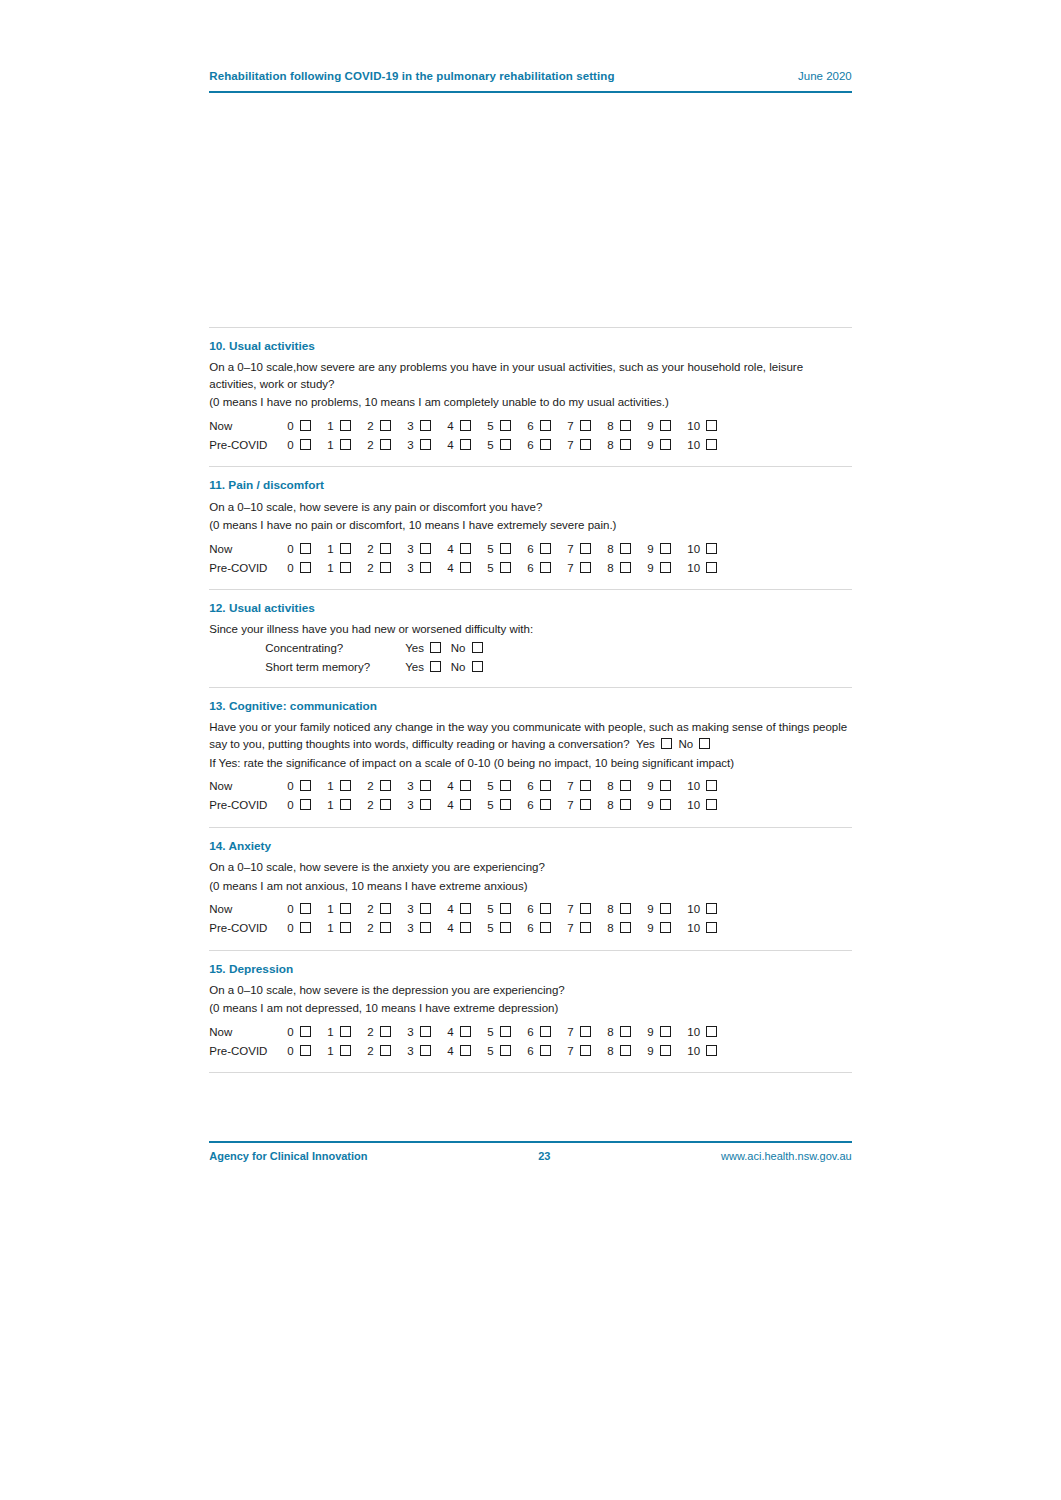Rehabilitation following COVID-19 in the pulmonary rehabilitation setting
June 2020
10. Usual activities
On a 0–10 scale,how severe are any problems you have in your usual activities, such as your household role, leisure activities, work or study?
(0 means I have no problems, 10 means I am completely unable to do my usual activities.)
| Now | 0 | 1 | 2 | 3 | 4 | 5 | 6 | 7 | 8 | 9 | 10 |
| Pre-COVID | 0 | 1 | 2 | 3 | 4 | 5 | 6 | 7 | 8 | 9 | 10 |
11. Pain / discomfort
On a 0–10 scale, how severe is any pain or discomfort you have?
(0 means I have no pain or discomfort, 10 means I have extremely severe pain.)
| Now | 0 | 1 | 2 | 3 | 4 | 5 | 6 | 7 | 8 | 9 | 10 |
| Pre-COVID | 0 | 1 | 2 | 3 | 4 | 5 | 6 | 7 | 8 | 9 | 10 |
12. Usual activities
Since your illness have you had new or worsened difficulty with:
Concentrating?Yes No
Short term memory?Yes No
13. Cognitive: communication
Have you or your family noticed any change in the way you communicate with people, such as making sense of things people say to you, putting thoughts into words, difficulty reading or having a conversation? Yes No
If Yes: rate the significance of impact on a scale of 0-10 (0 being no impact, 10 being significant impact)
| Now | 0 | 1 | 2 | 3 | 4 | 5 | 6 | 7 | 8 | 9 | 10 |
| Pre-COVID | 0 | 1 | 2 | 3 | 4 | 5 | 6 | 7 | 8 | 9 | 10 |
14. Anxiety
On a 0–10 scale, how severe is the anxiety you are experiencing?
(0 means I am not anxious, 10 means I have extreme anxious)
| Now | 0 | 1 | 2 | 3 | 4 | 5 | 6 | 7 | 8 | 9 | 10 |
| Pre-COVID | 0 | 1 | 2 | 3 | 4 | 5 | 6 | 7 | 8 | 9 | 10 |
15. Depression
On a 0–10 scale, how severe is the depression you are experiencing?
(0 means I am not depressed, 10 means I have extreme depression)
| Now | 0 | 1 | 2 | 3 | 4 | 5 | 6 | 7 | 8 | 9 | 10 |
| Pre-COVID | 0 | 1 | 2 | 3 | 4 | 5 | 6 | 7 | 8 | 9 | 10 |
Agency for Clinical Innovation
23
www.aci.health.nsw.gov.au